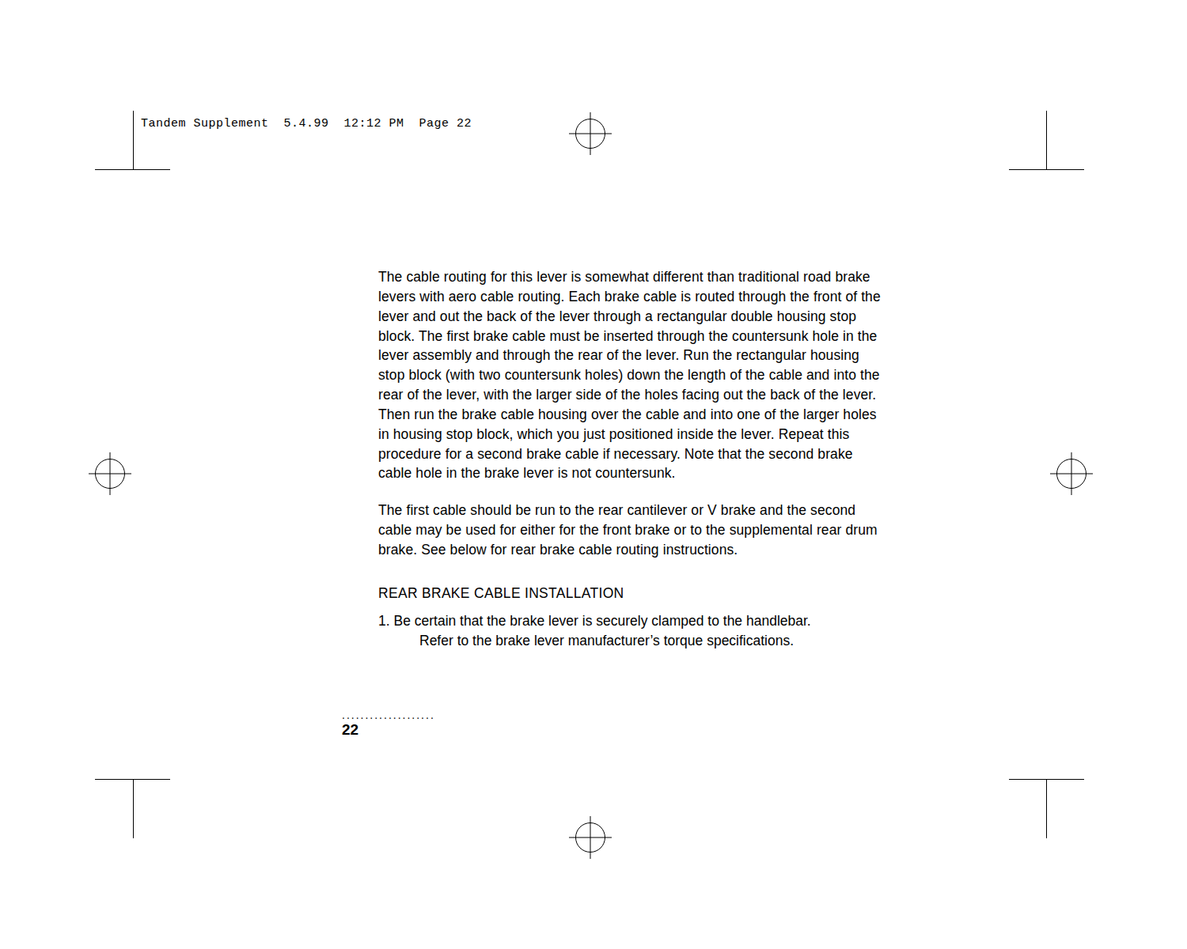Tandem Supplement 5.4.99 12:12 PM Page 22
The cable routing for this lever is somewhat different than traditional road brake levers with aero cable routing. Each brake cable is routed through the front of the lever and out the back of the lever through a rectangular double housing stop block. The first brake cable must be inserted through the countersunk hole in the lever assembly and through the rear of the lever. Run the rectangular housing stop block (with two countersunk holes) down the length of the cable and into the rear of the lever, with the larger side of the holes facing out the back of the lever. Then run the brake cable housing over the cable and into one of the larger holes in housing stop block, which you just positioned inside the lever. Repeat this procedure for a second brake cable if necessary. Note that the second brake cable hole in the brake lever is not countersunk.
The first cable should be run to the rear cantilever or V brake and the second cable may be used for either for the front brake or to the supplemental rear drum brake. See below for rear brake cable routing instructions.
REAR BRAKE CABLE INSTALLATION
1. Be certain that the brake lever is securely clamped to the handlebar.Refer to the brake lever manufacturer’s torque specifications.
....................
22